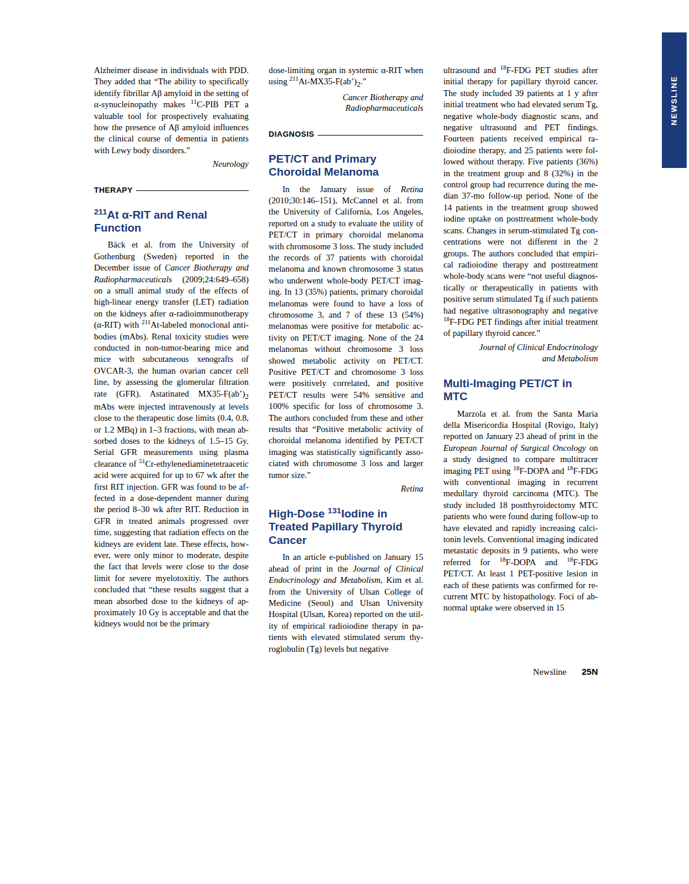NEWSLINE
Alzheimer disease in individuals with PDD. They added that “The ability to specifically identify fibrillar Aβ amyloid in the setting of α-synucleinopathy makes 11C-PIB PET a valuable tool for prospectively evaluating how the presence of Aβ amyloid influences the clinical course of dementia in patients with Lewy body disorders.”
Neurology
THERAPY
211At α-RIT and Renal Function
Bäck et al. from the University of Gothenburg (Sweden) reported in the December issue of Cancer Biotherapy and Radiopharmaceuticals (2009;24:649–658) on a small animal study of the effects of high-linear energy transfer (LET) radiation on the kidneys after α-radioimmunotherapy (α-RIT) with 211At-labeled monoclonal antibodies (mAbs). Renal toxicity studies were conducted in non-tumor-bearing mice and mice with subcutaneous xenografts of OVCAR-3, the human ovarian cancer cell line, by assessing the glomerular filtration rate (GFR). Astatinated MX35-F(ab’)2 mAbs were injected intravenously at levels close to the therapeutic dose limits (0.4, 0.8, or 1.2 MBq) in 1–3 fractions, with mean absorbed doses to the kidneys of 1.5–15 Gy. Serial GFR measurements using plasma clearance of 51Cr-ethylenediaminetetraacetic acid were acquired for up to 67 wk after the first RIT injection. GFR was found to be affected in a dose-dependent manner during the period 8–30 wk after RIT. Reduction in GFR in treated animals progressed over time, suggesting that radiation effects on the kidneys are evident late. These effects, however, were only minor to moderate, despite the fact that levels were close to the dose limit for severe myelotoxitiy. The authors concluded that “these results suggest that a mean absorbed dose to the kidneys of approximately 10 Gy is acceptable and that the kidneys would not be the primary
dose-limiting organ in systemic α-RIT when using 211At-MX35-F(ab’)2.”
Cancer Biotherapy and
Radiopharmaceuticals
DIAGNOSIS
PET/CT and Primary Choroidal Melanoma
In the January issue of Retina (2010;30:146–151), McCannel et al. from the University of California, Los Angeles, reported on a study to evaluate the utility of PET/CT in primary choroidal melanoma with chromosome 3 loss. The study included the records of 37 patients with choroidal melanoma and known chromosome 3 status who underwent whole-body PET/CT imaging. In 13 (35%) patients, primary choroidal melanomas were found to have a loss of chromosome 3, and 7 of these 13 (54%) melanomas were positive for metabolic activity on PET/CT imaging. None of the 24 melanomas without chromosome 3 loss showed metabolic activity on PET/CT. Positive PET/CT and chromosome 3 loss were positively correlated, and positive PET/CT results were 54% sensitive and 100% specific for loss of chromosome 3. The authors concluded from these and other results that “Positive metabolic activity of choroidal melanoma identified by PET/CT imaging was statistically significantly associated with chromosome 3 loss and larger tumor size.”
Retina
High-Dose 131Iodine in Treated Papillary Thyroid Cancer
In an article e-published on January 15 ahead of print in the Journal of Clinical Endocrinology and Metabolism, Kim et al. from the University of Ulsan College of Medicine (Seoul) and Ulsan University Hospital (Ulsan, Korea) reported on the utility of empirical radioiodine therapy in patients with elevated stimulated serum thyroglobulin (Tg) levels but negative
ultrasound and 18F-FDG PET studies after initial therapy for papillary thyroid cancer. The study included 39 patients at 1 y after initial treatment who had elevated serum Tg, negative whole-body diagnostic scans, and negative ultrasound and PET findings. Fourteen patients received empirical radioiodine therapy, and 25 patients were followed without therapy. Five patients (36%) in the treatment group and 8 (32%) in the control group had recurrence during the median 37-mo follow-up period. None of the 14 patients in the treatment group showed iodine uptake on posttreatment whole-body scans. Changes in serum-stimulated Tg concentrations were not different in the 2 groups. The authors concluded that empirical radioiodine therapy and posttreatment whole-body scans were “not useful diagnostically or therapeutically in patients with positive serum stimulated Tg if such patients had negative ultrasonography and negative 18F-FDG PET findings after initial treatment of papillary thyroid cancer.”
Journal of Clinical Endocrinology
and Metabolism
Multi-Imaging PET/CT in MTC
Marzola et al. from the Santa Maria della Misericordia Hospital (Rovigo, Italy) reported on January 23 ahead of print in the European Journal of Surgical Oncology on a study designed to compare multitracer imaging PET using 18F-DOPA and 18F-FDG with conventional imaging in recurrent medullary thyroid carcinoma (MTC). The study included 18 postthyroidectomy MTC patients who were found during follow-up to have elevated and rapidly increasing calcitonin levels. Conventional imaging indicated metastatic deposits in 9 patients, who were referred for 18F-DOPA and 18F-FDG PET/CT. At least 1 PET-positive lesion in each of these patients was confirmed for recurrent MTC by histopathology. Foci of abnormal uptake were observed in 15
Newsline25N